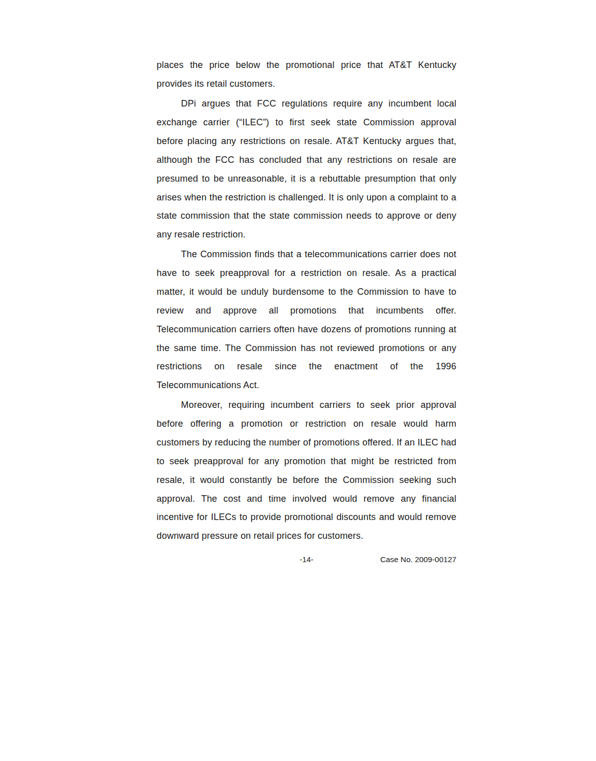places the price below the promotional price that AT&T Kentucky provides its retail customers.
DPi argues that FCC regulations require any incumbent local exchange carrier (“ILEC”) to first seek state Commission approval before placing any restrictions on resale. AT&T Kentucky argues that, although the FCC has concluded that any restrictions on resale are presumed to be unreasonable, it is a rebuttable presumption that only arises when the restriction is challenged. It is only upon a complaint to a state commission that the state commission needs to approve or deny any resale restriction.
The Commission finds that a telecommunications carrier does not have to seek preapproval for a restriction on resale. As a practical matter, it would be unduly burdensome to the Commission to have to review and approve all promotions that incumbents offer. Telecommunication carriers often have dozens of promotions running at the same time. The Commission has not reviewed promotions or any restrictions on resale since the enactment of the 1996 Telecommunications Act.
Moreover, requiring incumbent carriers to seek prior approval before offering a promotion or restriction on resale would harm customers by reducing the number of promotions offered. If an ILEC had to seek preapproval for any promotion that might be restricted from resale, it would constantly be before the Commission seeking such approval. The cost and time involved would remove any financial incentive for ILECs to provide promotional discounts and would remove downward pressure on retail prices for customers.
-14- Case No. 2009-00127